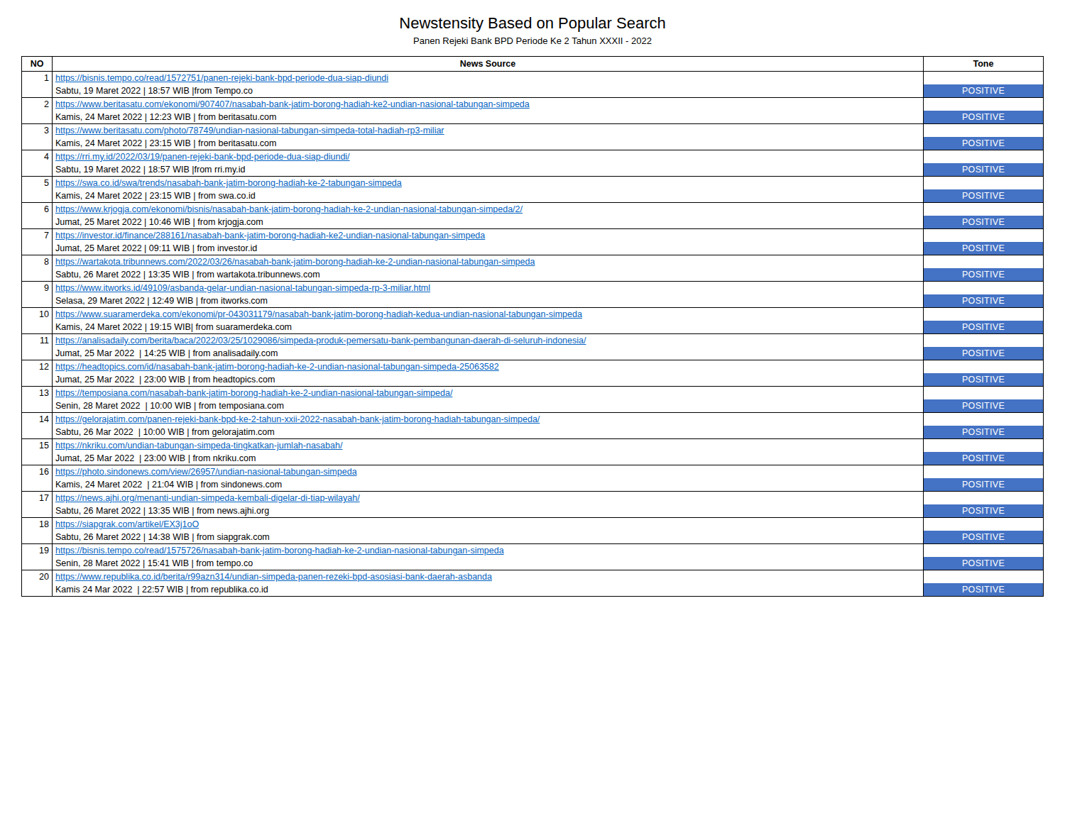Newstensity Based on Popular Search
Panen Rejeki Bank BPD Periode Ke 2 Tahun XXXII - 2022
| NO | News Source | Tone |
| --- | --- | --- |
| 1 | https://bisnis.tempo.co/read/1572751/panen-rejeki-bank-bpd-periode-dua-siap-diundi | |
| | Sabtu, 19 Maret 2022 / 18:57 WIB /from Tempo.co | POSITIVE |
| 2 | https://www.beritasatu.com/ekonomi/907407/nasabah-bank-jatim-borong-hadiah-ke2-undian-nasional-tabungan-simpeda | |
| | Kamis, 24 Maret 2022 / 12:23 WIB / from beritasatu.com | POSITIVE |
| 3 | https://www.beritasatu.com/photo/78749/undian-nasional-tabungan-simpeda-total-hadiah-rp3-miliar | |
| | Kamis, 24 Maret 2022 / 23:15 WIB / from beritasatu.com | POSITIVE |
| 4 | https://rri.my.id/2022/03/19/panen-rejeki-bank-bpd-periode-dua-siap-diundi/ | |
| | Sabtu, 19 Maret 2022 / 18:57 WIB /from rri.my.id | POSITIVE |
| 5 | https://swa.co.id/swa/trends/nasabah-bank-jatim-borong-hadiah-ke-2-tabungan-simpeda | |
| | Kamis, 24 Maret 2022 / 23:15 WIB / from swa.co.id | POSITIVE |
| 6 | https://www.krjogja.com/ekonomi/bisnis/nasabah-bank-jatim-borong-hadiah-ke-2-undian-nasional-tabungan-simpeda/2/ | |
| | Jumat, 25 Maret 2022 / 10:46 WIB / from krjogja.com | POSITIVE |
| 7 | https://investor.id/finance/288161/nasabah-bank-jatim-borong-hadiah-ke2-undian-nasional-tabungan-simpeda | |
| | Jumat, 25 Maret 2022 / 09:11 WIB / from investor.id | POSITIVE |
| 8 | https://wartakota.tribunnews.com/2022/03/26/nasabah-bank-jatim-borong-hadiah-ke-2-undian-nasional-tabungan-simpeda | |
| | Sabtu, 26 Maret 2022 / 13:35 WIB / from wartakota.tribunnews.com | POSITIVE |
| 9 | https://www.itworks.id/49109/asbanda-gelar-undian-nasional-tabungan-simpeda-rp-3-miliar.html | |
| | Selasa, 29 Maret 2022 / 12:49 WIB / from itworks.com | POSITIVE |
| 10 | https://www.suaramerdeka.com/ekonomi/pr-043031179/nasabah-bank-jatim-borong-hadiah-kedua-undian-nasional-tabungan-simpeda | |
| | Kamis, 24 Maret 2022 / 19:15 WIB/ from suaramerdeka.com | POSITIVE |
| 11 | https://analisadaily.com/berita/baca/2022/03/25/1029086/simpeda-produk-pemersatu-bank-pembangunan-daerah-di-seluruh-indonesia/ | |
| | Jumat, 25 Mar 2022 / 14:25 WIB / from analisadaily.com | POSITIVE |
| 12 | https://headtopics.com/id/nasabah-bank-jatim-borong-hadiah-ke-2-undian-nasional-tabungan-simpeda-25063582 | |
| | Jumat, 25 Mar 2022 / 23:00 WIB / from headtopics.com | POSITIVE |
| 13 | https://temposiana.com/nasabah-bank-jatim-borong-hadiah-ke-2-undian-nasional-tabungan-simpeda/ | |
| | Senin, 28 Maret 2022 / 10:00 WIB / from temposiana.com | POSITIVE |
| 14 | https://gelorajatim.com/panen-rejeki-bank-bpd-ke-2-tahun-xxii-2022-nasabah-bank-jatim-borong-hadiah-tabungan-simpeda/ | |
| | Sabtu, 26 Mar 2022 / 10:00 WIB / from gelorajatim.com | POSITIVE |
| 15 | https://nkriku.com/undian-tabungan-simpeda-tingkatkan-jumlah-nasabah/ | |
| | Jumat, 25 Mar 2022 / 23:00 WIB / from nkriku.com | POSITIVE |
| 16 | https://photo.sindonews.com/view/26957/undian-nasional-tabungan-simpeda | |
| | Kamis, 24 Maret 2022 / 21:04 WIB / from sindonews.com | POSITIVE |
| 17 | https://news.ajhi.org/menanti-undian-simpeda-kembali-digelar-di-tiap-wilayah/ | |
| | Sabtu, 26 Maret 2022 / 13:35 WIB / from news.ajhi.org | POSITIVE |
| 18 | https://siapgrak.com/artikel/EX3j1oO | |
| | Sabtu, 26 Maret 2022 / 14:38 WIB / from siapgrak.com | POSITIVE |
| 19 | https://bisnis.tempo.co/read/1575726/nasabah-bank-jatim-borong-hadiah-ke-2-undian-nasional-tabungan-simpeda | |
| | Senin, 28 Maret 2022 / 15:41 WIB / from tempo.co | POSITIVE |
| 20 | https://www.republika.co.id/berita/r99azn314/undian-simpeda-panen-rezeki-bpd-asosiasi-bank-daerah-asbanda | |
| | Kamis 24 Mar 2022 / 22:57 WIB / from republika.co.id | POSITIVE |